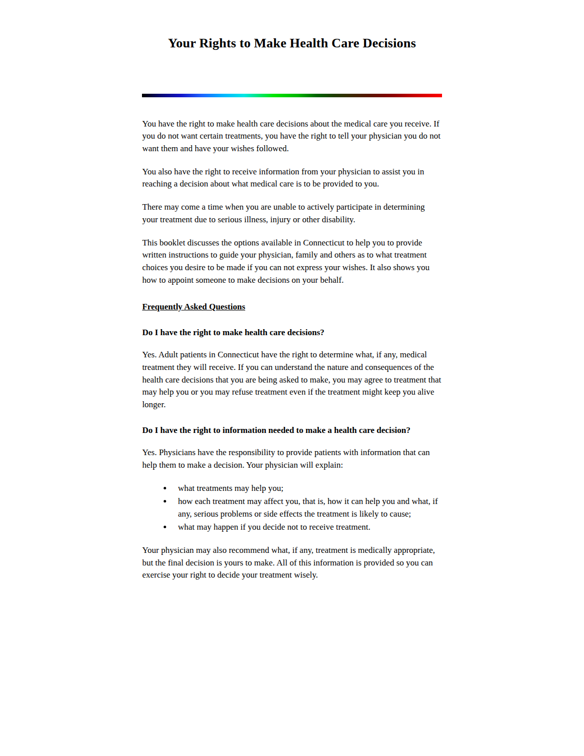Your Rights to Make Health Care Decisions
You have the right to make health care decisions about the medical care you receive. If you do not want certain treatments, you have the right to tell your physician you do not want them and have your wishes followed.
You also have the right to receive information from your physician to assist you in reaching a decision about what medical care is to be provided to you.
There may come a time when you are unable to actively participate in determining your treatment due to serious illness, injury or other disability.
This booklet discusses the options available in Connecticut to help you to provide written instructions to guide your physician, family and others as to what treatment choices you desire to be made if you can not express your wishes. It also shows you how to appoint someone to make decisions on your behalf.
Frequently Asked Questions
Do I have the right to make health care decisions?
Yes. Adult patients in Connecticut have the right to determine what, if any, medical treatment they will receive. If you can understand the nature and consequences of the health care decisions that you are being asked to make, you may agree to treatment that may help you or you may refuse treatment even if the treatment might keep you alive longer.
Do I have the right to information needed to make a health care decision?
Yes. Physicians have the responsibility to provide patients with information that can help them to make a decision. Your physician will explain:
what treatments may help you;
how each treatment may affect you, that is, how it can help you and what, if any, serious problems or side effects the treatment is likely to cause;
what may happen if you decide not to receive treatment.
Your physician may also recommend what, if any, treatment is medically appropriate, but the final decision is yours to make. All of this information is provided so you can exercise your right to decide your treatment wisely.